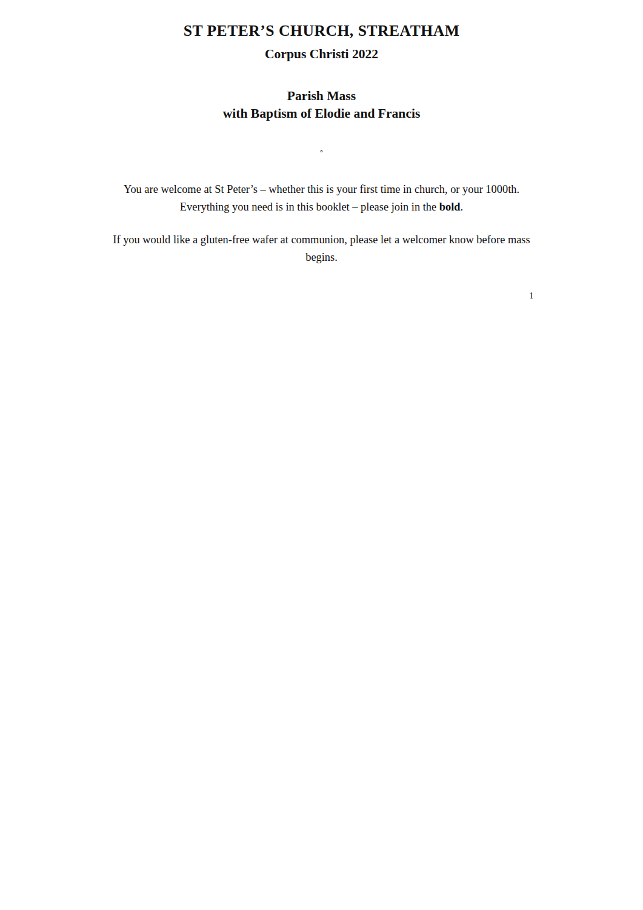St Peter’s Church, Streatham
Corpus Christi 2022
Parish Mass
with Baptism of Elodie and Francis
You are welcome at St Peter’s – whether this is your first time in church, or your 1000th. Everything you need is in this booklet – please join in the bold.
If you would like a gluten-free wafer at communion, please let a welcomer know before mass begins.
1